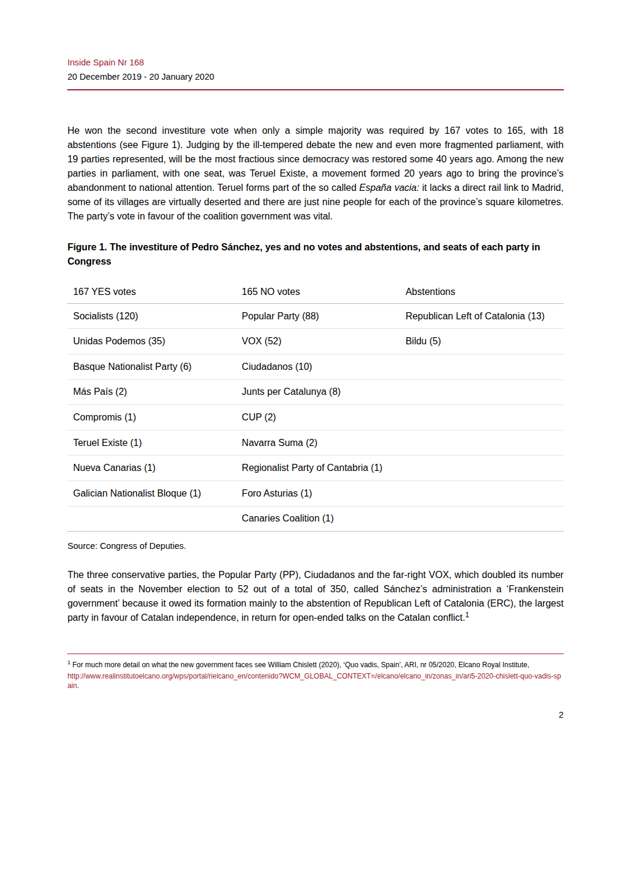Inside Spain Nr 168
20 December 2019 - 20 January 2020
He won the second investiture vote when only a simple majority was required by 167 votes to 165, with 18 abstentions (see Figure 1). Judging by the ill-tempered debate the new and even more fragmented parliament, with 19 parties represented, will be the most fractious since democracy was restored some 40 years ago. Among the new parties in parliament, with one seat, was Teruel Existe, a movement formed 20 years ago to bring the province’s abandonment to national attention. Teruel forms part of the so called España vacia: it lacks a direct rail link to Madrid, some of its villages are virtually deserted and there are just nine people for each of the province’s square kilometres. The party’s vote in favour of the coalition government was vital.
Figure 1. The investiture of Pedro Sánchez, yes and no votes and abstentions, and seats of each party in Congress
| 167 YES votes | 165 NO votes | Abstentions |
| --- | --- | --- |
| Socialists (120) | Popular Party (88) | Republican Left of Catalonia (13) |
| Unidas Podemos (35) | VOX (52) | Bildu (5) |
| Basque Nationalist Party (6) | Ciudadanos (10) | |
| Más País (2) | Junts per Catalunya (8) | |
| Compromis (1) | CUP (2) | |
| Teruel Existe (1) | Navarra Suma (2) | |
| Nueva Canarias (1) | Regionalist Party of Cantabria (1) | |
| Galician Nationalist Bloque (1) | Foro Asturias (1) | |
| | Canaries Coalition (1) | |
Source: Congress of Deputies.
The three conservative parties, the Popular Party (PP), Ciudadanos and the far-right VOX, which doubled its number of seats in the November election to 52 out of a total of 350, called Sánchez’s administration a ‘Frankenstein government’ because it owed its formation mainly to the abstention of Republican Left of Catalonia (ERC), the largest party in favour of Catalan independence, in return for open-ended talks on the Catalan conflict.1
1 For much more detail on what the new government faces see William Chislett (2020), ‘Quo vadis, Spain’, ARI, nr 05/2020, Elcano Royal Institute,
http://www.realinstitutoelcano.org/wps/portal/rielcano_en/contenido?WCM_GLOBAL_CONTEXT=/elcano/elcano_in/zonas_in/ari5-2020-chislett-quo-vadis-spain.
2